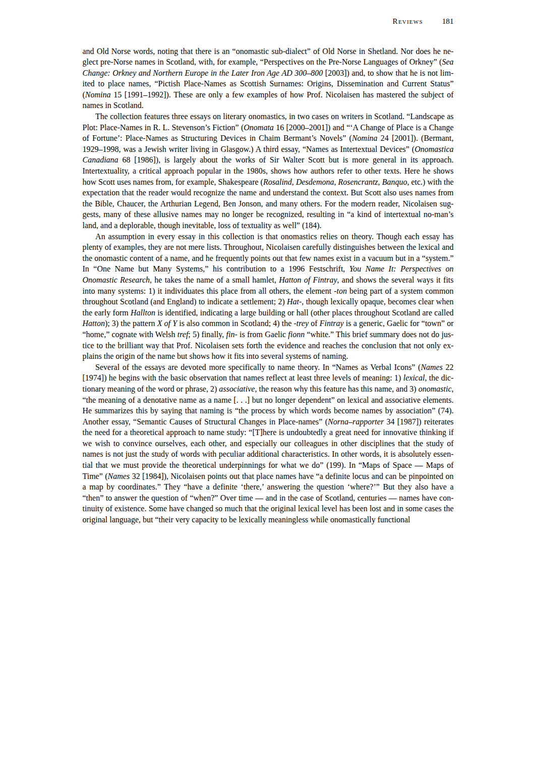Reviews 181
and Old Norse words, noting that there is an “onomastic sub-dialect” of Old Norse in Shetland. Nor does he neglect pre-Norse names in Scotland, with, for example, “Perspectives on the Pre-Norse Languages of Orkney” (Sea Change: Orkney and Northern Europe in the Later Iron Age AD 300–800 [2003]) and, to show that he is not limited to place names, “Pictish Place-Names as Scottish Surnames: Origins, Dissemination and Current Status” (Nomina 15 [1991–1992]). These are only a few examples of how Prof. Nicolaisen has mastered the subject of names in Scotland.
The collection features three essays on literary onomastics, in two cases on writers in Scotland. “Landscape as Plot: Place-Names in R. L. Stevenson’s Fiction” (Onomata 16 [2000–2001]) and “‘A Change of Place is a Change of Fortune’: Place-Names as Structuring Devices in Chaim Bermant’s Novels” (Nomina 24 [2001]). (Bermant, 1929–1998, was a Jewish writer living in Glasgow.) A third essay, “Names as Intertextual Devices” (Onomastica Canadiana 68 [1986]), is largely about the works of Sir Walter Scott but is more general in its approach. Intertextuality, a critical approach popular in the 1980s, shows how authors refer to other texts. Here he shows how Scott uses names from, for example, Shakespeare (Rosalind, Desdemona, Rosencrantz, Banquo, etc.) with the expectation that the reader would recognize the name and understand the context. But Scott also uses names from the Bible, Chaucer, the Arthurian Legend, Ben Jonson, and many others. For the modern reader, Nicolaisen suggests, many of these allusive names may no longer be recognized, resulting in “a kind of intertextual no-man’s land, and a deplorable, though inevitable, loss of textuality as well” (184).
An assumption in every essay in this collection is that onomastics relies on theory. Though each essay has plenty of examples, they are not mere lists. Throughout, Nicolaisen carefully distinguishes between the lexical and the onomastic content of a name, and he frequently points out that few names exist in a vacuum but in a “system.” In “One Name but Many Systems,” his contribution to a 1996 Festschrift, You Name It: Perspectives on Onomastic Research, he takes the name of a small hamlet, Hatton of Fintray, and shows the several ways it fits into many systems: 1) it individuates this place from all others, the element -ton being part of a system common throughout Scotland (and England) to indicate a settlement; 2) Hat-, though lexically opaque, becomes clear when the early form Hallton is identified, indicating a large building or hall (other places throughout Scotland are called Hatton); 3) the pattern X of Y is also common in Scotland; 4) the -trey of Fintray is a generic, Gaelic for “town” or “home,” cognate with Welsh tref; 5) finally, fin- is from Gaelic fionn “white.” This brief summary does not do justice to the brilliant way that Prof. Nicolaisen sets forth the evidence and reaches the conclusion that not only explains the origin of the name but shows how it fits into several systems of naming.
Several of the essays are devoted more specifically to name theory. In “Names as Verbal Icons” (Names 22 [1974]) he begins with the basic observation that names reflect at least three levels of meaning: 1) lexical, the dictionary meaning of the word or phrase, 2) associative, the reason why this feature has this name, and 3) onomastic, “the meaning of a denotative name as a name [. . .] but no longer dependent” on lexical and associative elements. He summarizes this by saying that naming is “the process by which words become names by association” (74). Another essay, “Semantic Causes of Structural Changes in Place-names” (Norna–rapporter 34 [1987]) reiterates the need for a theoretical approach to name study: “[T]here is undoubtedly a great need for innovative thinking if we wish to convince ourselves, each other, and especially our colleagues in other disciplines that the study of names is not just the study of words with peculiar additional characteristics. In other words, it is absolutely essential that we must provide the theoretical underpinnings for what we do” (199). In “Maps of Space — Maps of Time” (Names 32 [1984]), Nicolaisen points out that place names have “a definite locus and can be pinpointed on a map by coordinates.” They “have a definite ‘there,’ answering the question ‘where?’” But they also have a “then” to answer the question of “when?” Over time — and in the case of Scotland, centuries — names have continuity of existence. Some have changed so much that the original lexical level has been lost and in some cases the original language, but “their very capacity to be lexically meaningless while onomastically functional